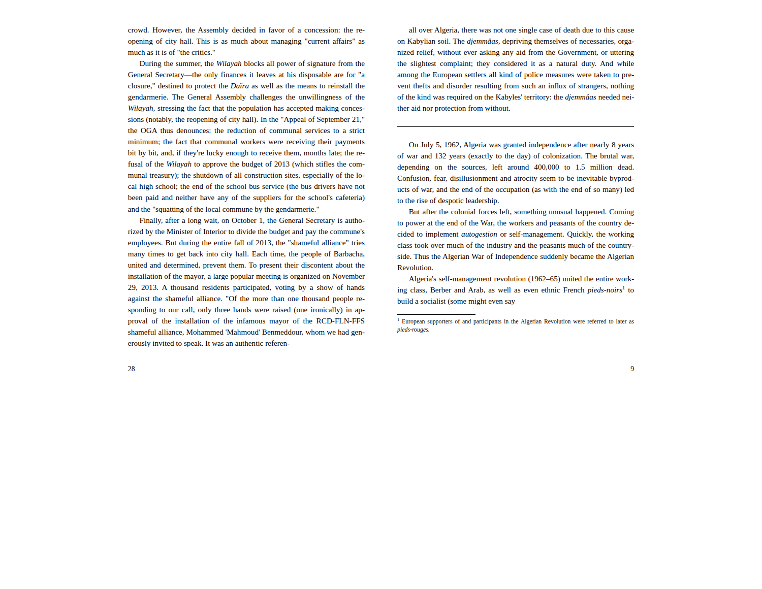crowd. However, the Assembly decided in favor of a concession: the reopening of city hall. This is as much about managing "current affairs" as much as it is of "the critics."
During the summer, the Wilayah blocks all power of signature from the General Secretary—the only finances it leaves at his disposable are for "a closure," destined to protect the Daïra as well as the means to reinstall the gendarmerie. The General Assembly challenges the unwillingness of the Wilayah, stressing the fact that the population has accepted making concessions (notably, the reopening of city hall). In the "Appeal of September 21," the OGA thus denounces: the reduction of communal services to a strict minimum; the fact that communal workers were receiving their payments bit by bit, and, if they're lucky enough to receive them, months late; the refusal of the Wilayah to approve the budget of 2013 (which stifles the communal treasury); the shutdown of all construction sites, especially of the local high school; the end of the school bus service (the bus drivers have not been paid and neither have any of the suppliers for the school's cafeteria) and the "squatting of the local commune by the gendarmerie."
Finally, after a long wait, on October 1, the General Secretary is authorized by the Minister of Interior to divide the budget and pay the commune's employees. But during the entire fall of 2013, the "shameful alliance" tries many times to get back into city hall. Each time, the people of Barbacha, united and determined, prevent them. To present their discontent about the installation of the mayor, a large popular meeting is organized on November 29, 2013. A thousand residents participated, voting by a show of hands against the shameful alliance. "Of the more than one thousand people responding to our call, only three hands were raised (one ironically) in approval of the installation of the infamous mayor of the RCD-FLN-FFS shameful alliance, Mohammed 'Mahmoud' Benmeddour, whom we had generously invited to speak. It was an authentic referen-
28
all over Algeria, there was not one single case of death due to this cause on Kabylian soil. The djemmâas, depriving themselves of necessaries, organized relief, without ever asking any aid from the Government, or uttering the slightest complaint; they considered it as a natural duty. And while among the European settlers all kind of police measures were taken to prevent thefts and disorder resulting from such an influx of strangers, nothing of the kind was required on the Kabyles' territory: the djemmâas needed neither aid nor protection from without.
On July 5, 1962, Algeria was granted independence after nearly 8 years of war and 132 years (exactly to the day) of colonization. The brutal war, depending on the sources, left around 400,000 to 1.5 million dead. Confusion, fear, disillusionment and atrocity seem to be inevitable byproducts of war, and the end of the occupation (as with the end of so many) led to the rise of despotic leadership.
But after the colonial forces left, something unusual happened. Coming to power at the end of the War, the workers and peasants of the country decided to implement autogestion or self-management. Quickly, the working class took over much of the industry and the peasants much of the countryside. Thus the Algerian War of Independence suddenly became the Algerian Revolution.
Algeria's self-management revolution (1962–65) united the entire working class, Berber and Arab, as well as even ethnic French pieds-noirs1 to build a socialist (some might even say
1 European supporters of and participants in the Algerian Revolution were referred to later as pieds-rouges.
9